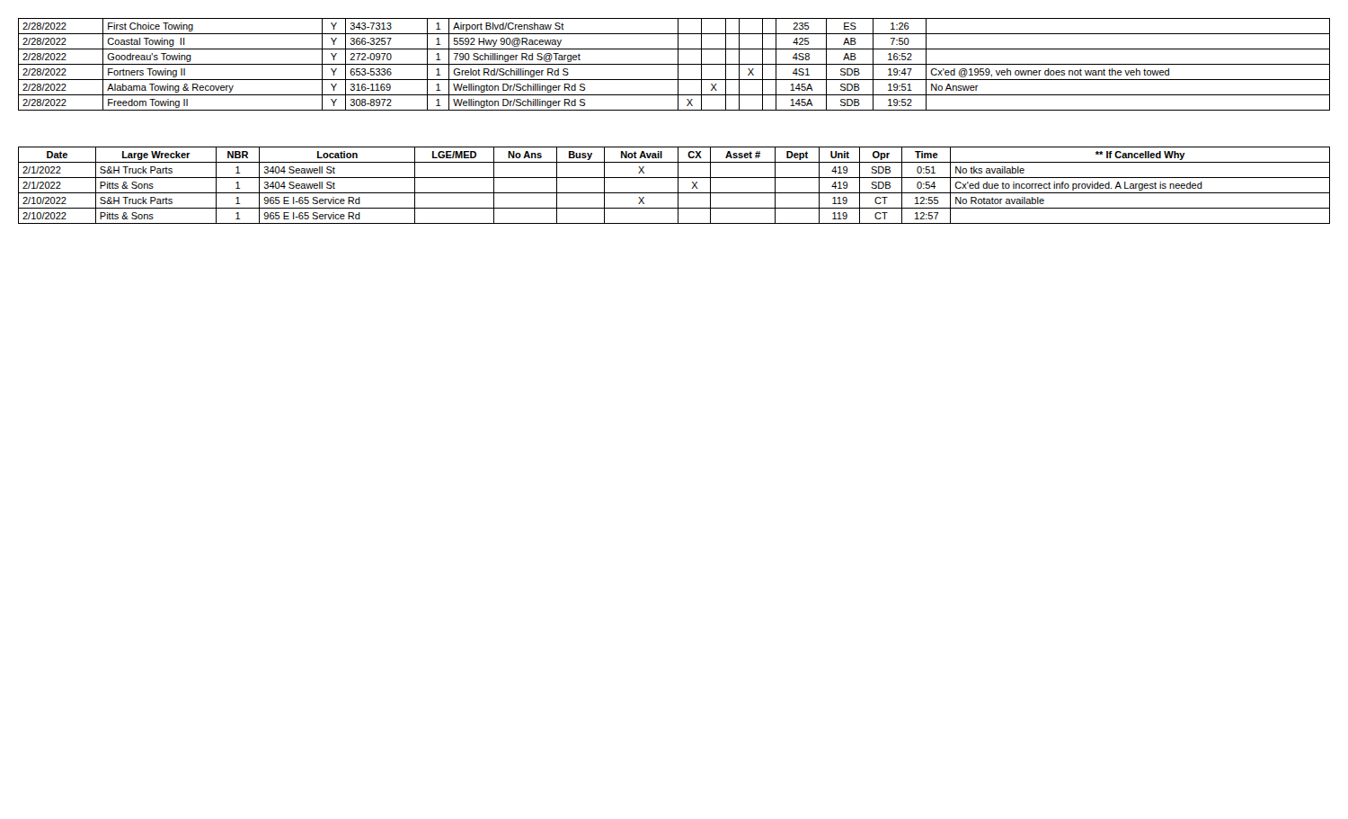| 2/28/2022 | First Choice Towing | Y | 343-7313 | 1 | Airport Blvd/Crenshaw St | | | | | | 235 | ES | 1:26 | |
| 2/28/2022 | Coastal Towing II | Y | 366-3257 | 1 | 5592 Hwy 90@Raceway | | | | | | 425 | AB | 7:50 | |
| 2/28/2022 | Goodreau's Towing | Y | 272-0970 | 1 | 790 Schillinger Rd S@Target | | | | | | 4S8 | AB | 16:52 | |
| 2/28/2022 | Fortners Towing II | Y | 653-5336 | 1 | Grelot Rd/Schillinger Rd S | | | | X | | 4S1 | SDB | 19:47 | Cx'ed @1959, veh owner does not want the veh towed |
| 2/28/2022 | Alabama Towing & Recovery | Y | 316-1169 | 1 | Wellington Dr/Schillinger Rd S | | X | | | | 145A | SDB | 19:51 | No Answer |
| 2/28/2022 | Freedom Towing II | Y | 308-8972 | 1 | Wellington Dr/Schillinger Rd S | X | | | | | 145A | SDB | 19:52 | |
| Date | Large Wrecker | NBR | Location | LGE/MED | No Ans | Busy | Not Avail | CX | Asset # | Dept | Unit | Opr | Time | ** If Cancelled Why |
| --- | --- | --- | --- | --- | --- | --- | --- | --- | --- | --- | --- | --- | --- | --- |
| 2/1/2022 | S&H Truck Parts | 1 | 3404 Seawell St | | | | X | | | | 419 | SDB | 0:51 | No tks available |
| 2/1/2022 | Pitts & Sons | 1 | 3404 Seawell St | | | | | X | | | 419 | SDB | 0:54 | Cx'ed due to incorrect info provided. A Largest is needed |
| 2/10/2022 | S&H Truck Parts | 1 | 965 E I-65 Service Rd | | | | X | | | | 119 | CT | 12:55 | No Rotator available |
| 2/10/2022 | Pitts & Sons | 1 | 965 E I-65 Service Rd | | | | | | | | 119 | CT | 12:57 | |